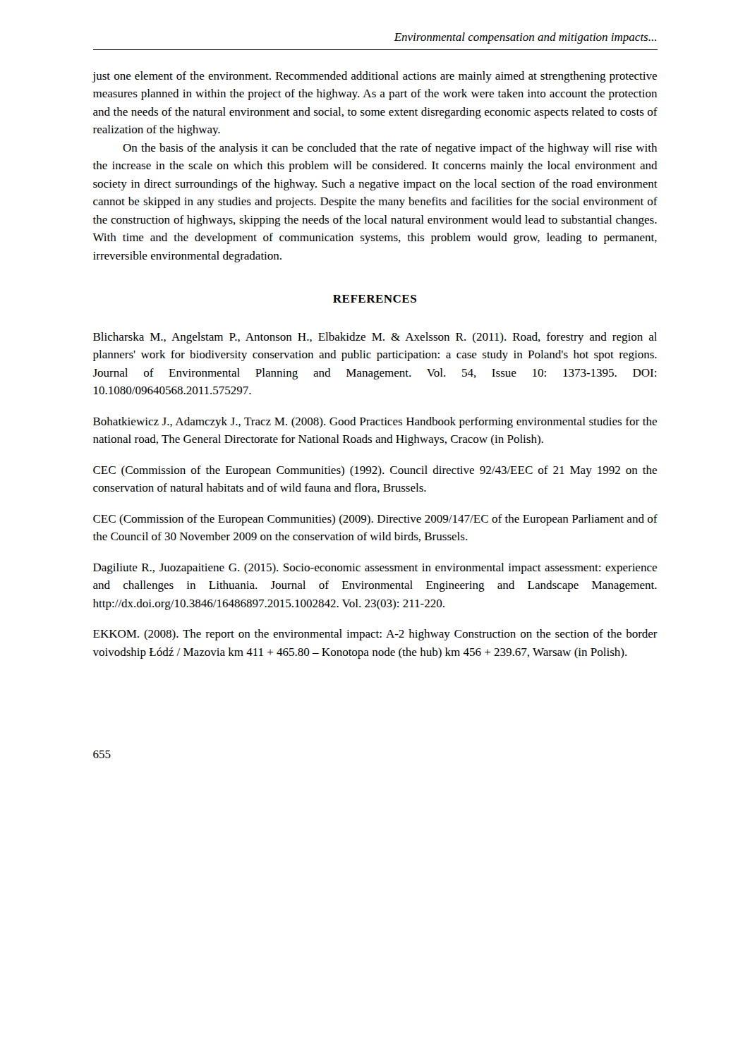Environmental compensation and mitigation impacts...
just one element of the environment. Recommended additional actions are mainly aimed at strengthening protective measures planned in within the project of the highway. As a part of the work were taken into account the protection and the needs of the natural environment and social, to some extent disregarding economic aspects related to costs of realization of the highway.
On the basis of the analysis it can be concluded that the rate of negative impact of the highway will rise with the increase in the scale on which this problem will be considered. It concerns mainly the local environment and society in direct surroundings of the highway. Such a negative impact on the local section of the road environment cannot be skipped in any studies and projects. Despite the many benefits and facilities for the social environment of the construction of highways, skipping the needs of the local natural environment would lead to substantial changes. With time and the development of communication systems, this problem would grow, leading to permanent, irreversible environmental degradation.
REFERENCES
Blicharska M., Angelstam P., Antonson H., Elbakidze M. & Axelsson R. (2011). Road, forestry and region al planners' work for biodiversity conservation and public participation: a case study in Poland's hot spot regions. Journal of Environmental Planning and Management. Vol. 54, Issue 10: 1373-1395. DOI: 10.1080/09640568.2011.575297.
Bohatkiewicz J., Adamczyk J., Tracz M. (2008). Good Practices Handbook performing environmental studies for the national road, The General Directorate for National Roads and Highways, Cracow (in Polish).
CEC (Commission of the European Communities) (1992). Council directive 92/43/EEC of 21 May 1992 on the conservation of natural habitats and of wild fauna and flora, Brussels.
CEC (Commission of the European Communities) (2009). Directive 2009/147/EC of the European Parliament and of the Council of 30 November 2009 on the conservation of wild birds, Brussels.
Dagiliute R., Juozapaitiene G. (2015). Socio-economic assessment in environmental impact assessment: experience and challenges in Lithuania. Journal of Environmental Engineering and Landscape Management. http://dx.doi.org/10.3846/16486897.2015.1002842. Vol. 23(03): 211-220.
EKKOM. (2008). The report on the environmental impact: A-2 highway Construction on the section of the border voivodship Łódź / Mazovia km 411 + 465.80 – Konotopa node (the hub) km 456 + 239.67, Warsaw (in Polish).
655